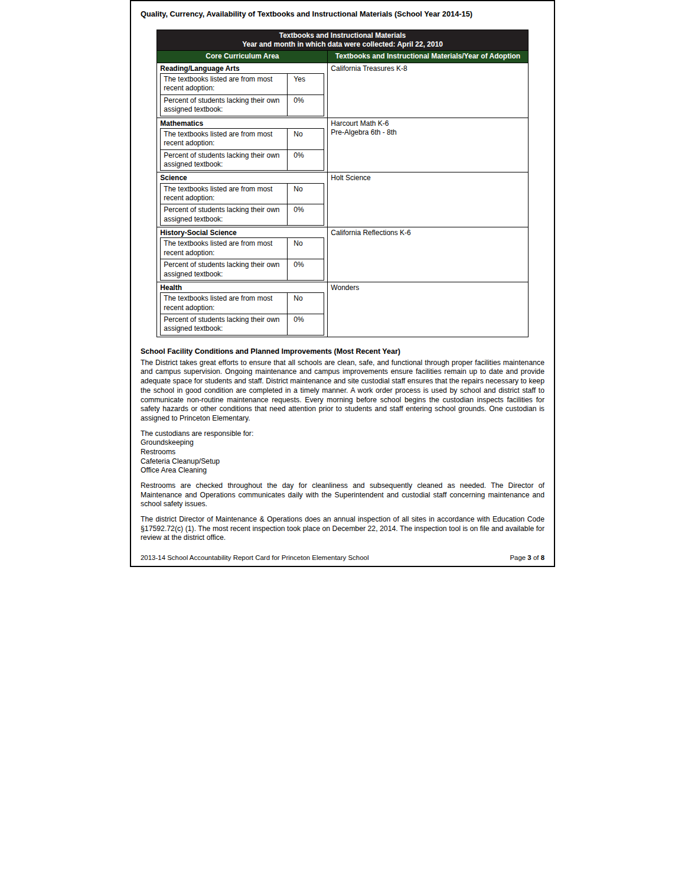Quality, Currency, Availability of Textbooks and Instructional Materials (School Year 2014-15)
| Textbooks and Instructional Materials Year and month in which data were collected: April 22, 2010 |
| Core Curriculum Area | Textbooks and Instructional Materials/Year of Adoption |
| Reading/Language Arts / The textbooks listed are from most recent adoption: / Yes / / Percent of students lacking their own assigned textbook: / 0% / | California Treasures K-8 |
| Mathematics / The textbooks listed are from most recent adoption: / No / / Percent of students lacking their own assigned textbook: / 0% / | Harcourt Math K-6 Pre-Algebra 6th - 8th |
| Science / The textbooks listed are from most recent adoption: / No / / Percent of students lacking their own assigned textbook: / 0% / | Holt Science |
| History-Social Science / The textbooks listed are from most recent adoption: / No / / Percent of students lacking their own assigned textbook: / 0% / | California Reflections K-6 |
| Health / The textbooks listed are from most recent adoption: / No / / Percent of students lacking their own assigned textbook: / 0% / | Wonders |
School Facility Conditions and Planned Improvements (Most Recent Year)
The District takes great efforts to ensure that all schools are clean, safe, and functional through proper facilities maintenance and campus supervision. Ongoing maintenance and campus improvements ensure facilities remain up to date and provide adequate space for students and staff. District maintenance and site custodial staff ensures that the repairs necessary to keep the school in good condition are completed in a timely manner. A work order process is used by school and district staff to communicate non-routine maintenance requests. Every morning before school begins the custodian inspects facilities for safety hazards or other conditions that need attention prior to students and staff entering school grounds. One custodian is assigned to Princeton Elementary.
The custodians are responsible for:
Groundskeeping
Restrooms
Cafeteria Cleanup/Setup
Office Area Cleaning
Restrooms are checked throughout the day for cleanliness and subsequently cleaned as needed. The Director of Maintenance and Operations communicates daily with the Superintendent and custodial staff concerning maintenance and school safety issues.
The district Director of Maintenance & Operations does an annual inspection of all sites in accordance with Education Code §17592.72(c) (1). The most recent inspection took place on December 22, 2014. The inspection tool is on file and available for review at the district office.
2013-14 School Accountability Report Card for Princeton Elementary School Page 3 of 8